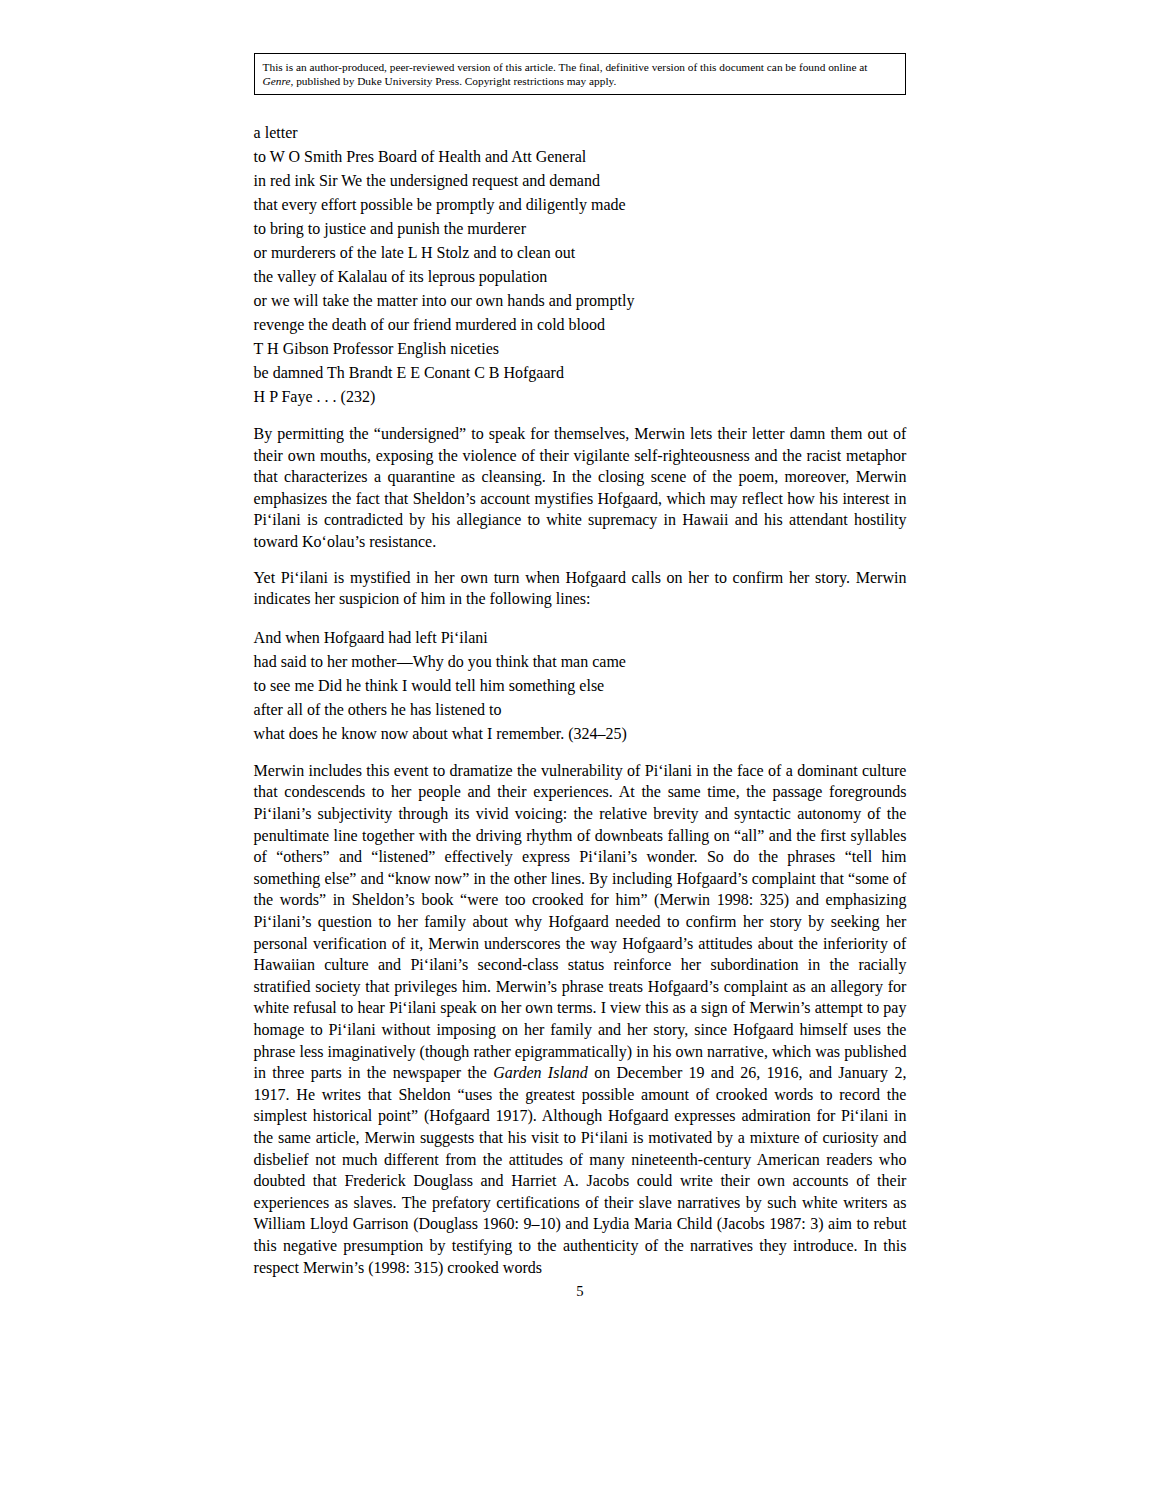This is an author-produced, peer-reviewed version of this article. The final, definitive version of this document can be found online at Genre, published by Duke University Press. Copyright restrictions may apply.
a letter
to W O Smith Pres Board of Health and Att General
in red ink Sir We the undersigned request and demand
that every effort possible be promptly and diligently made
to bring to justice and punish the murderer
or murderers of the late L H Stolz and to clean out
the valley of Kalalau of its leprous population
or we will take the matter into our own hands and promptly
revenge the death of our friend murdered in cold blood
T H Gibson Professor English niceties
be damned Th Brandt E E Conant C B Hofgaard
H P Faye . . . (232)
By permitting the “undersigned” to speak for themselves, Merwin lets their letter damn them out of their own mouths, exposing the violence of their vigilante self-righteousness and the racist metaphor that characterizes a quarantine as cleansing. In the closing scene of the poem, moreover, Merwin emphasizes the fact that Sheldon’s account mystifies Hofgaard, which may reflect how his interest in Pi‘ilani is contradicted by his allegiance to white supremacy in Hawaii and his attendant hostility toward Ko‘olau’s resistance.
Yet Pi‘ilani is mystified in her own turn when Hofgaard calls on her to confirm her story. Merwin indicates her suspicion of him in the following lines:
And when Hofgaard had left Pi‘ilani
had said to her mother—Why do you think that man came
to see me Did he think I would tell him something else
after all of the others he has listened to
what does he know now about what I remember. (324–25)
Merwin includes this event to dramatize the vulnerability of Pi‘ilani in the face of a dominant culture that condescends to her people and their experiences. At the same time, the passage foregrounds Pi‘ilani’s subjectivity through its vivid voicing: the relative brevity and syntactic autonomy of the penultimate line together with the driving rhythm of downbeats falling on “all” and the first syllables of “others” and “listened” effectively express Pi‘ilani’s wonder. So do the phrases “tell him something else” and “know now” in the other lines. By including Hofgaard’s complaint that “some of the words” in Sheldon’s book “were too crooked for him” (Merwin 1998: 325) and emphasizing Pi‘ilani’s question to her family about why Hofgaard needed to confirm her story by seeking her personal verification of it, Merwin underscores the way Hofgaard’s attitudes about the inferiority of Hawaiian culture and Pi‘ilani’s second-class status reinforce her subordination in the racially stratified society that privileges him. Merwin’s phrase treats Hofgaard’s complaint as an allegory for white refusal to hear Pi‘ilani speak on her own terms. I view this as a sign of Merwin’s attempt to pay homage to Pi‘ilani without imposing on her family and her story, since Hofgaard himself uses the phrase less imaginatively (though rather epigrammatically) in his own narrative, which was published in three parts in the newspaper the Garden Island on December 19 and 26, 1916, and January 2, 1917. He writes that Sheldon “uses the greatest possible amount of crooked words to record the simplest historical point” (Hofgaard 1917). Although Hofgaard expresses admiration for Pi‘ilani in the same article, Merwin suggests that his visit to Pi‘ilani is motivated by a mixture of curiosity and disbelief not much different from the attitudes of many nineteenth-century American readers who doubted that Frederick Douglass and Harriet A. Jacobs could write their own accounts of their experiences as slaves. The prefatory certifications of their slave narratives by such white writers as William Lloyd Garrison (Douglass 1960: 9–10) and Lydia Maria Child (Jacobs 1987: 3) aim to rebut this negative presumption by testifying to the authenticity of the narratives they introduce. In this respect Merwin’s (1998: 315) crooked words
5